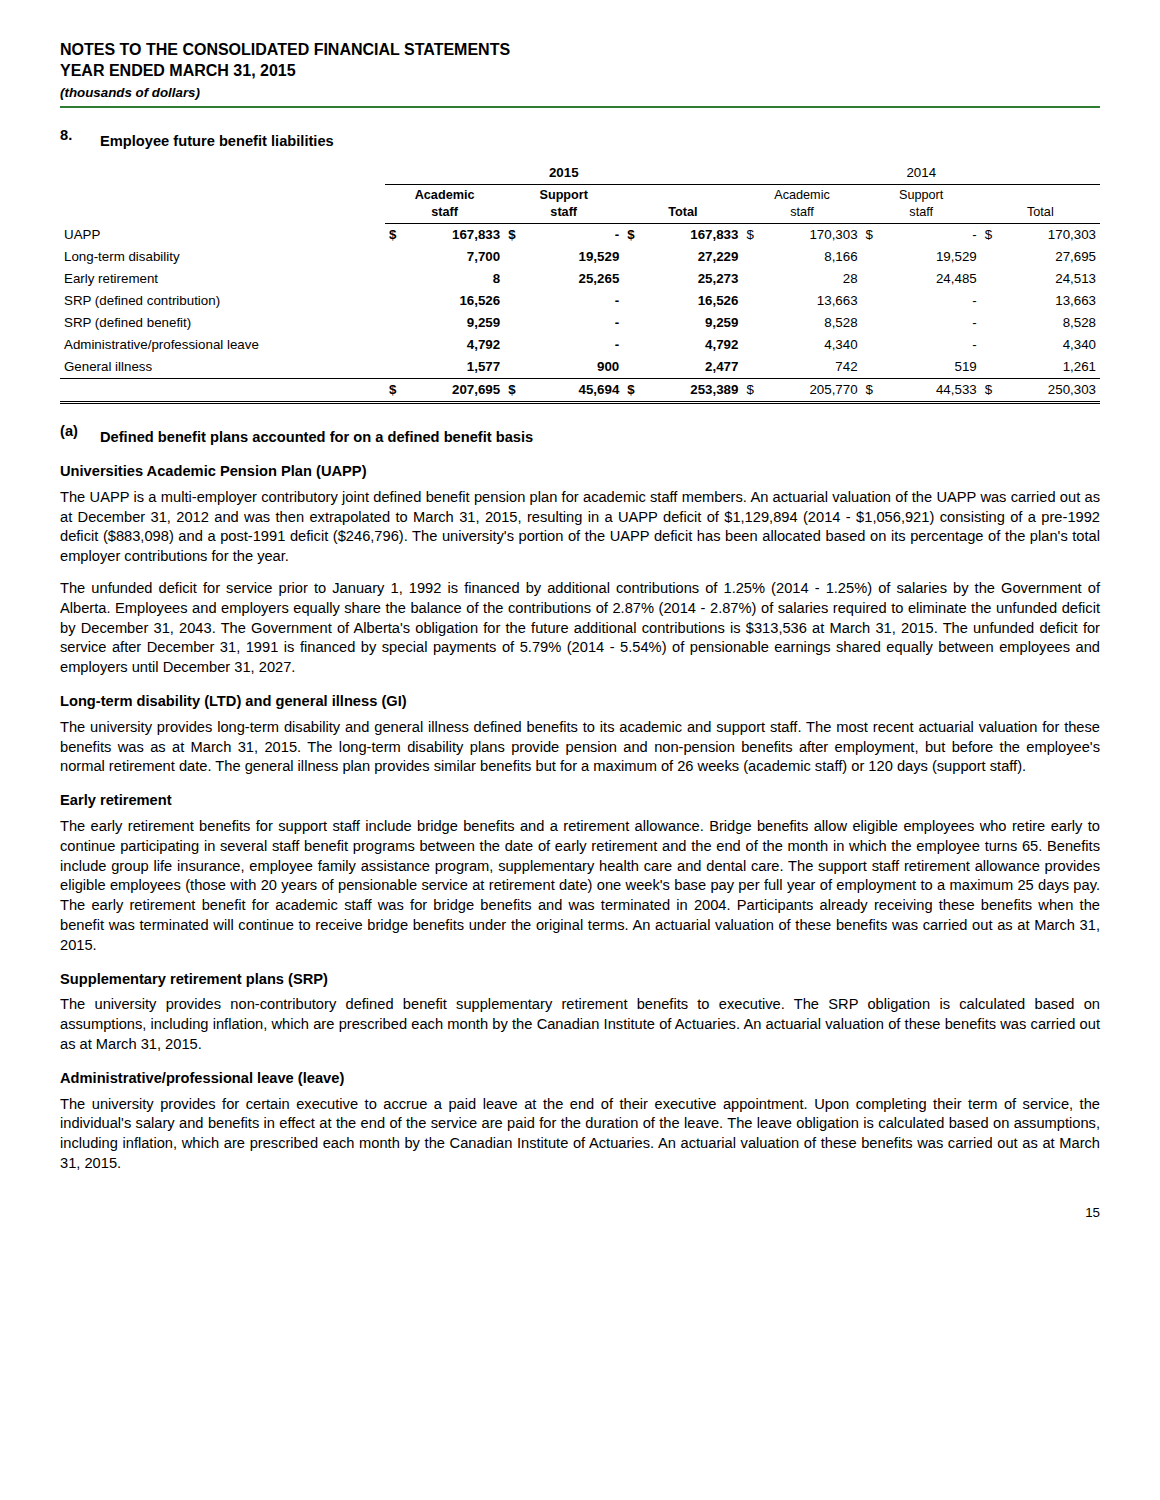NOTES TO THE CONSOLIDATED FINANCIAL STATEMENTS
YEAR ENDED MARCH 31, 2015
(thousands of dollars)
8.
Employee future benefit liabilities
| | 2015 | 2014 |
| --- | --- | --- |
| | Academic staff | Support staff | Total | Academic staff | Support staff | Total |
| UAPP | $ | 167,833 | $ | - | $ | 167,833 | $ | 170,303 | $ | - | $ | 170,303 |
| Long-term disability | | 7,700 | | 19,529 | | 27,229 | | 8,166 | | 19,529 | | 27,695 |
| Early retirement | | 8 | | 25,265 | | 25,273 | | 28 | | 24,485 | | 24,513 |
| SRP (defined contribution) | | 16,526 | | - | | 16,526 | | 13,663 | | - | | 13,663 |
| SRP (defined benefit) | | 9,259 | | - | | 9,259 | | 8,528 | | - | | 8,528 |
| Administrative/professional leave | | 4,792 | | - | | 4,792 | | 4,340 | | - | | 4,340 |
| General illness | | 1,577 | | 900 | | 2,477 | | 742 | | 519 | | 1,261 |
| | $ | 207,695 | $ | 45,694 | $ | 253,389 | $ | 205,770 | $ | 44,533 | $ | 250,303 |
(a)
Defined benefit plans accounted for on a defined benefit basis
Universities Academic Pension Plan (UAPP)
The UAPP is a multi-employer contributory joint defined benefit pension plan for academic staff members. An actuarial valuation of the UAPP was carried out as at December 31, 2012 and was then extrapolated to March 31, 2015, resulting in a UAPP deficit of $1,129,894 (2014 - $1,056,921) consisting of a pre-1992 deficit ($883,098) and a post-1991 deficit ($246,796). The university's portion of the UAPP deficit has been allocated based on its percentage of the plan's total employer contributions for the year.
The unfunded deficit for service prior to January 1, 1992 is financed by additional contributions of 1.25% (2014 - 1.25%) of salaries by the Government of Alberta. Employees and employers equally share the balance of the contributions of 2.87% (2014 - 2.87%) of salaries required to eliminate the unfunded deficit by December 31, 2043. The Government of Alberta's obligation for the future additional contributions is $313,536 at March 31, 2015. The unfunded deficit for service after December 31, 1991 is financed by special payments of 5.79% (2014 - 5.54%) of pensionable earnings shared equally between employees and employers until December 31, 2027.
Long-term disability (LTD) and general illness (GI)
The university provides long-term disability and general illness defined benefits to its academic and support staff. The most recent actuarial valuation for these benefits was as at March 31, 2015. The long-term disability plans provide pension and non-pension benefits after employment, but before the employee's normal retirement date. The general illness plan provides similar benefits but for a maximum of 26 weeks (academic staff) or 120 days (support staff).
Early retirement
The early retirement benefits for support staff include bridge benefits and a retirement allowance. Bridge benefits allow eligible employees who retire early to continue participating in several staff benefit programs between the date of early retirement and the end of the month in which the employee turns 65. Benefits include group life insurance, employee family assistance program, supplementary health care and dental care. The support staff retirement allowance provides eligible employees (those with 20 years of pensionable service at retirement date) one week's base pay per full year of employment to a maximum 25 days pay. The early retirement benefit for academic staff was for bridge benefits and was terminated in 2004. Participants already receiving these benefits when the benefit was terminated will continue to receive bridge benefits under the original terms. An actuarial valuation of these benefits was carried out as at March 31, 2015.
Supplementary retirement plans (SRP)
The university provides non-contributory defined benefit supplementary retirement benefits to executive. The SRP obligation is calculated based on assumptions, including inflation, which are prescribed each month by the Canadian Institute of Actuaries. An actuarial valuation of these benefits was carried out as at March 31, 2015.
Administrative/professional leave (leave)
The university provides for certain executive to accrue a paid leave at the end of their executive appointment. Upon completing their term of service, the individual's salary and benefits in effect at the end of the service are paid for the duration of the leave. The leave obligation is calculated based on assumptions, including inflation, which are prescribed each month by the Canadian Institute of Actuaries. An actuarial valuation of these benefits was carried out as at March 31, 2015.
15